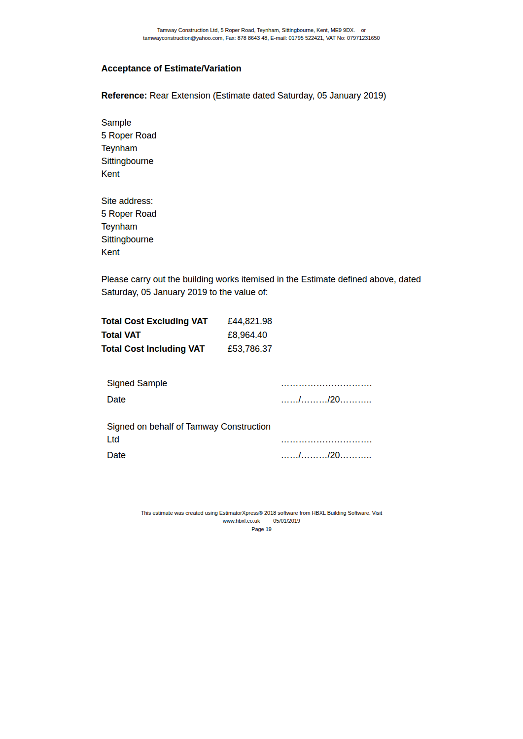Tamway Construction Ltd, 5 Roper Road, Teynham, Sittingbourne, Kent, ME9 9DX. or
tamwayconstruction@yahoo.com, Fax: 878 8643 48, E-mail: 01795 522421, VAT No: 07971231650
Acceptance of Estimate/Variation
Reference: Rear Extension (Estimate dated Saturday, 05 January 2019)
Sample
5 Roper Road
Teynham
Sittingbourne
Kent
Site address:
5 Roper Road
Teynham
Sittingbourne
Kent
Please carry out the building works itemised in the Estimate defined above, dated Saturday, 05 January 2019 to the value of:
| Total Cost Excluding VAT | £44,821.98 |
| Total VAT | £8,964.40 |
| Total Cost Including VAT | £53,786.37 |
| Signed Sample | …………………………. |
| Date | ……/………/20……….. |
| Signed on behalf of Tamway Construction Ltd | …………………………. |
| Date | ……/………/20……….. |
This estimate was created using EstimatorXpress® 2018 software from HBXL Building Software. Visit
www.hbxl.co.uk 05/01/2019
Page 19